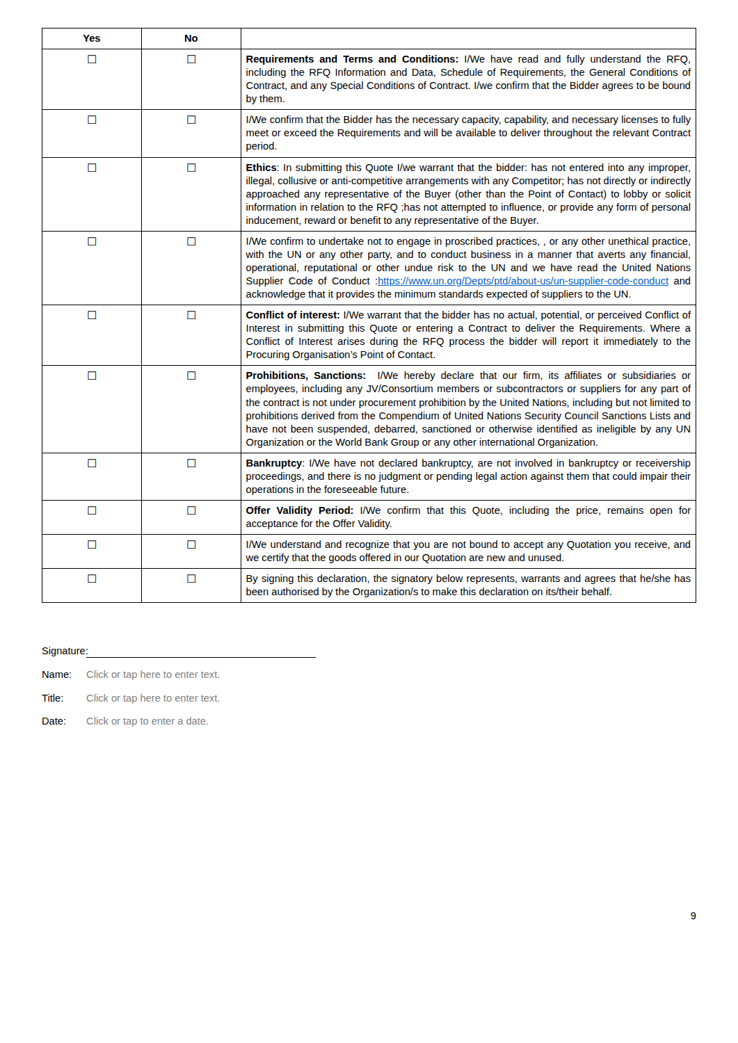| Yes | No | |
| --- | --- | --- |
| ☐ | ☐ | Requirements and Terms and Conditions: I/We have read and fully understand the RFQ, including the RFQ Information and Data, Schedule of Requirements, the General Conditions of Contract, and any Special Conditions of Contract. I/we confirm that the Bidder agrees to be bound by them. |
| ☐ | ☐ | I/We confirm that the Bidder has the necessary capacity, capability, and necessary licenses to fully meet or exceed the Requirements and will be available to deliver throughout the relevant Contract period. |
| ☐ | ☐ | Ethics : In submitting this Quote I/we warrant that the bidder: has not entered into any improper, illegal, collusive or anti-competitive arrangements with any Competitor; has not directly or indirectly approached any representative of the Buyer (other than the Point of Contact) to lobby or solicit information in relation to the RFQ ;has not attempted to influence, or provide any form of personal inducement, reward or benefit to any representative of the Buyer. |
| ☐ | ☐ | I/We confirm to undertake not to engage in proscribed practices, , or any other unethical practice, with the UN or any other party, and to conduct business in a manner that averts any financial, operational, reputational or other undue risk to the UN and we have read the United Nations Supplier Code of Conduct : https://www.un.org/Depts/ptd/about-us/un-supplier-code-conduct and acknowledge that it provides the minimum standards expected of suppliers to the UN. |
| ☐ | ☐ | Conflict of interest: I/We warrant that the bidder has no actual, potential, or perceived Conflict of Interest in submitting this Quote or entering a Contract to deliver the Requirements. Where a Conflict of Interest arises during the RFQ process the bidder will report it immediately to the Procuring Organisation’s Point of Contact. |
| ☐ | ☐ | Prohibitions, Sanctions: I/We hereby declare that our firm, its affiliates or subsidiaries or employees, including any JV/Consortium members or subcontractors or suppliers for any part of the contract is not under procurement prohibition by the United Nations, including but not limited to prohibitions derived from the Compendium of United Nations Security Council Sanctions Lists and have not been suspended, debarred, sanctioned or otherwise identified as ineligible by any UN Organization or the World Bank Group or any other international Organization. |
| ☐ | ☐ | Bankruptcy : I/We have not declared bankruptcy, are not involved in bankruptcy or receivership proceedings, and there is no judgment or pending legal action against them that could impair their operations in the foreseeable future. |
| ☐ | ☐ | Offer Validity Period: I/We confirm that this Quote, including the price, remains open for acceptance for the Offer Validity. |
| ☐ | ☐ | I/We understand and recognize that you are not bound to accept any Quotation you receive, and we certify that the goods offered in our Quotation are new and unused. |
| ☐ | ☐ | By signing this declaration, the signatory below represents, warrants and agrees that he/she has been authorised by the Organization/s to make this declaration on its/their behalf. |
Signature:
Name: Click or tap here to enter text.
Title: Click or tap here to enter text.
Date: Click or tap to enter a date.
9